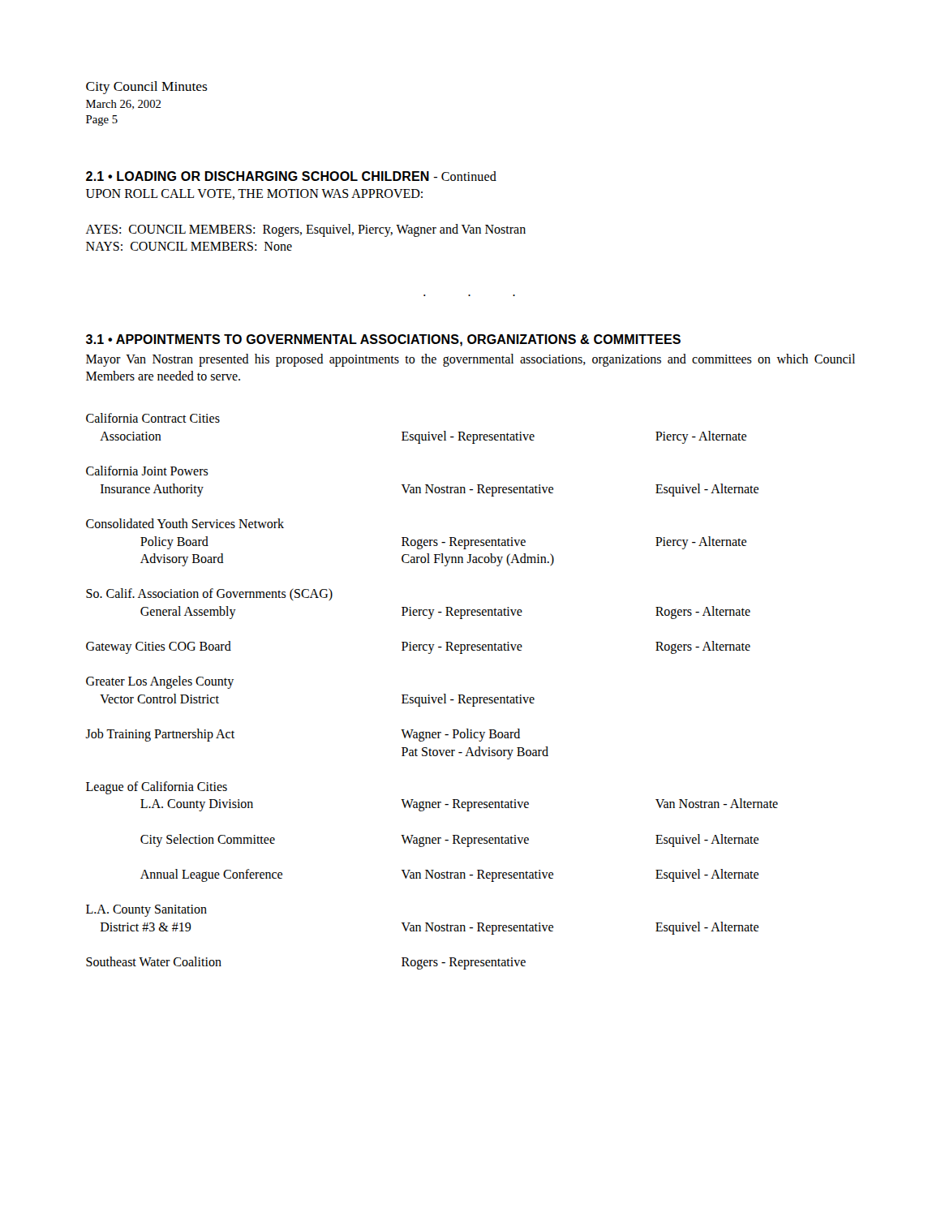City Council Minutes
March 26, 2002
Page 5
2.1 • LOADING OR DISCHARGING SCHOOL CHILDREN - Continued
UPON ROLL CALL VOTE, THE MOTION WAS APPROVED:
AYES: COUNCIL MEMBERS: Rogers, Esquivel, Piercy, Wagner and Van Nostran
NAYS: COUNCIL MEMBERS: None
...
3.1 • APPOINTMENTS TO GOVERNMENTAL ASSOCIATIONS, ORGANIZATIONS & COMMITTEES
Mayor Van Nostran presented his proposed appointments to the governmental associations, organizations and committees on which Council Members are needed to serve.
| California Contract Cities | | |
| Association | Esquivel - Representative | Piercy - Alternate |
| California Joint Powers | | |
| Insurance Authority | Van Nostran - Representative | Esquivel - Alternate |
| Consolidated Youth Services Network | | |
| Policy Board | Rogers - Representative | Piercy - Alternate |
| Advisory Board | Carol Flynn Jacoby (Admin.) | |
| So. Calif. Association of Governments (SCAG) | | |
| General Assembly | Piercy - Representative | Rogers - Alternate |
| Gateway Cities COG Board | Piercy - Representative | Rogers - Alternate |
| Greater Los Angeles County | | |
| Vector Control District | Esquivel - Representative | |
| Job Training Partnership Act | Wagner - Policy Board | |
| | Pat Stover - Advisory Board | |
| League of California Cities | | |
| L.A. County Division | Wagner - Representative | Van Nostran - Alternate |
| City Selection Committee | Wagner - Representative | Esquivel - Alternate |
| Annual League Conference | Van Nostran - Representative | Esquivel - Alternate |
| L.A. County Sanitation | | |
| District #3 & #19 | Van Nostran - Representative | Esquivel - Alternate |
| Southeast Water Coalition | Rogers - Representative | |